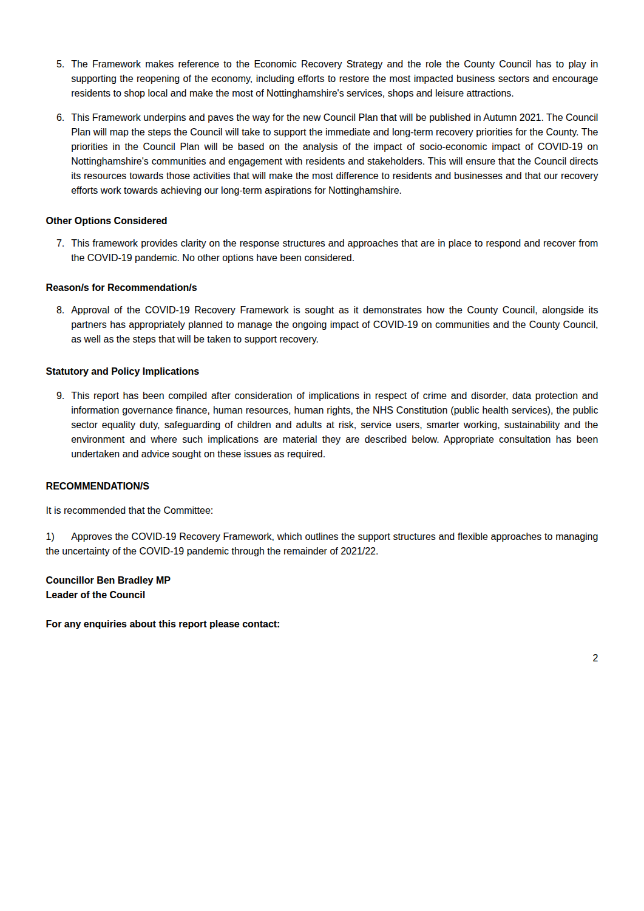The Framework makes reference to the Economic Recovery Strategy and the role the County Council has to play in supporting the reopening of the economy, including efforts to restore the most impacted business sectors and encourage residents to shop local and make the most of Nottinghamshire's services, shops and leisure attractions.
This Framework underpins and paves the way for the new Council Plan that will be published in Autumn 2021. The Council Plan will map the steps the Council will take to support the immediate and long-term recovery priorities for the County. The priorities in the Council Plan will be based on the analysis of the impact of socio-economic impact of COVID-19 on Nottinghamshire's communities and engagement with residents and stakeholders. This will ensure that the Council directs its resources towards those activities that will make the most difference to residents and businesses and that our recovery efforts work towards achieving our long-term aspirations for Nottinghamshire.
Other Options Considered
This framework provides clarity on the response structures and approaches that are in place to respond and recover from the COVID-19 pandemic. No other options have been considered.
Reason/s for Recommendation/s
Approval of the COVID-19 Recovery Framework is sought as it demonstrates how the County Council, alongside its partners has appropriately planned to manage the ongoing impact of COVID-19 on communities and the County Council, as well as the steps that will be taken to support recovery.
Statutory and Policy Implications
This report has been compiled after consideration of implications in respect of crime and disorder, data protection and information governance finance, human resources, human rights, the NHS Constitution (public health services), the public sector equality duty, safeguarding of children and adults at risk, service users, smarter working, sustainability and the environment and where such implications are material they are described below. Appropriate consultation has been undertaken and advice sought on these issues as required.
RECOMMENDATION/S
It is recommended that the Committee:
1) Approves the COVID-19 Recovery Framework, which outlines the support structures and flexible approaches to managing the uncertainty of the COVID-19 pandemic through the remainder of 2021/22.
Councillor Ben Bradley MP Leader of the Council
For any enquiries about this report please contact:
2